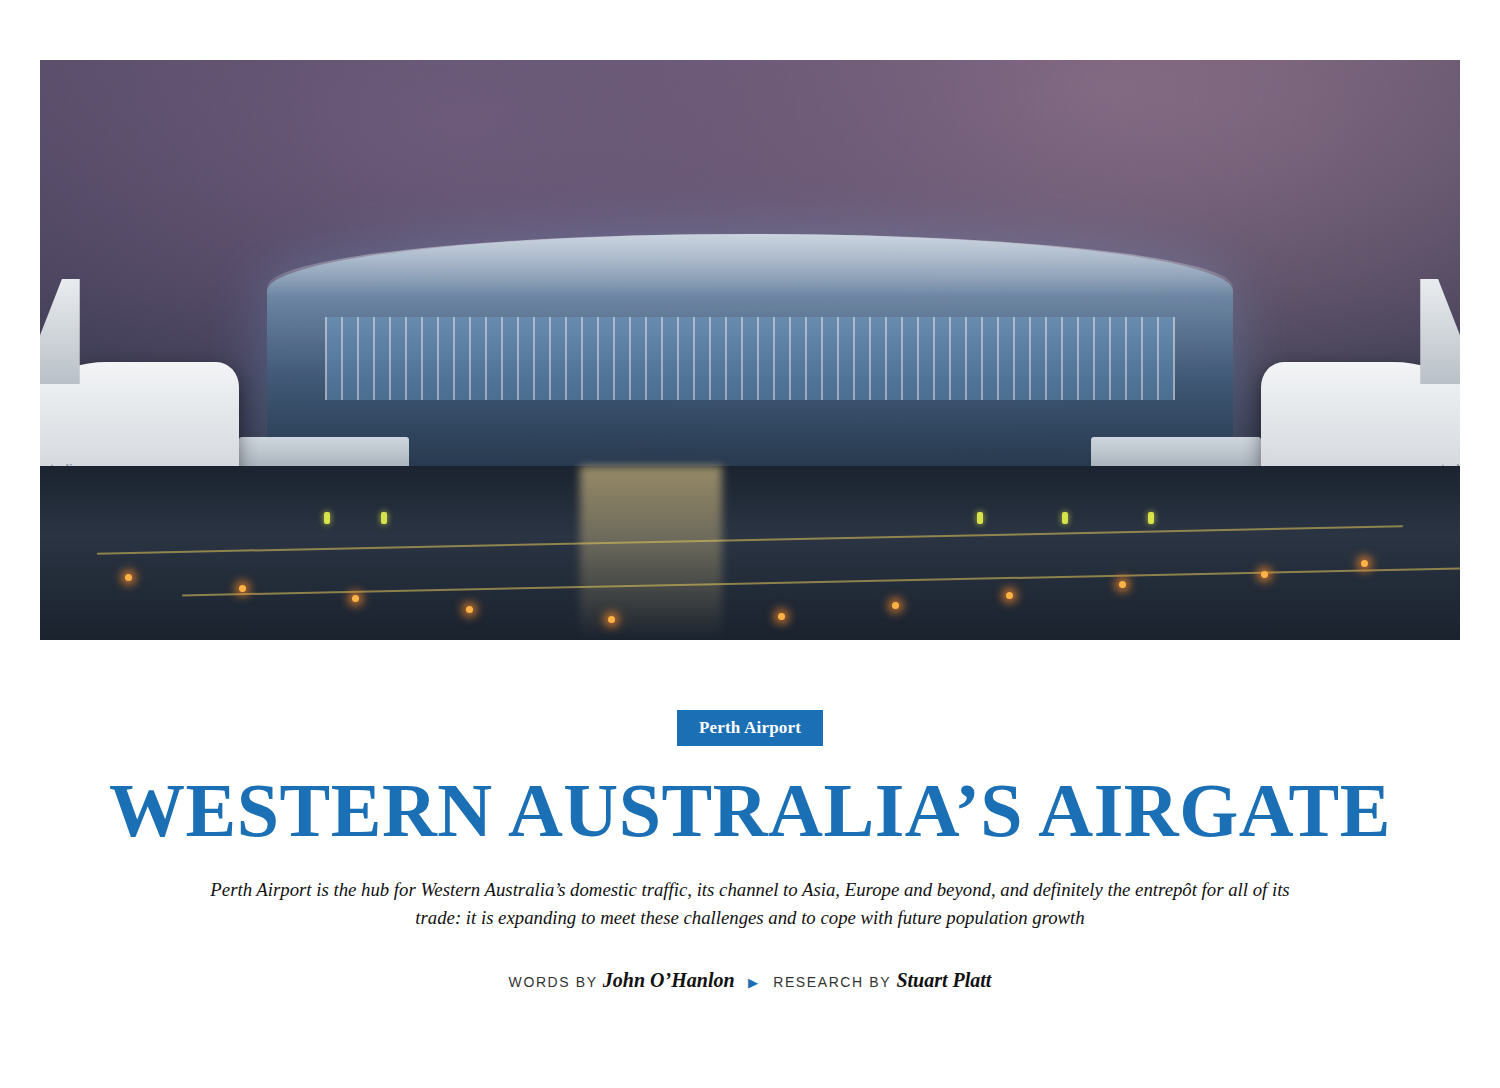australia
australia
Perth Airport
WESTERN AUSTRALIA’S AIRGATE
Perth Airport is the hub for Western Australia’s domestic traffic, its channel to Asia, Europe and beyond, and definitely the entrepôt for all of its trade: it is expanding to meet these challenges and to cope with future population growth
Words by John O’Hanlon ▶ Research by Stuart Platt